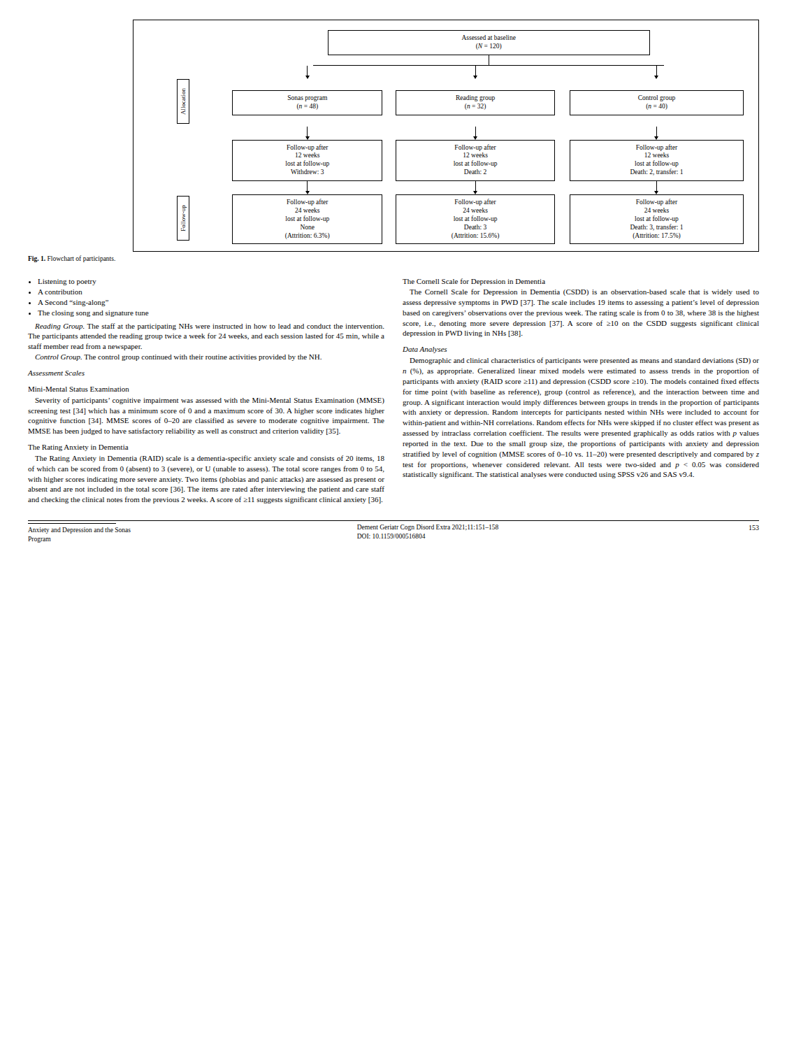| | Assessed at baseline ( N = 120) |
| Allocation | Sonas program ( n = 48) | Reading group ( n = 32) | Control group ( n = 40) |
| | Follow-up after 12 weeks lost at follow-up Withdrew: 3 | Follow-up after 12 weeks lost at follow-up Death: 2 | Follow-up after 12 weeks lost at follow-up Death: 2, transfer: 1 |
| Follow-up | Follow-up after 24 weeks lost at follow-up None (Attrition: 6.3%) | Follow-up after 24 weeks lost at follow-up Death: 3 (Attrition: 15.6%) | Follow-up after 24 weeks lost at follow-up Death: 3, transfer: 1 (Attrition: 17.5%) |
Fig. 1. Flowchart of participants.
Listening to poetry
A contribution
A Second “sing-along”
The closing song and signature tune
Reading Group. The staff at the participating NHs were instructed in how to lead and conduct the intervention. The participants attended the reading group twice a week for 24 weeks, and each session lasted for 45 min, while a staff member read from a newspaper.
Control Group. The control group continued with their routine activities provided by the NH.
Assessment Scales
Mini-Mental Status Examination
Severity of participants’ cognitive impairment was assessed with the Mini-Mental Status Examination (MMSE) screening test [34] which has a minimum score of 0 and a maximum score of 30. A higher score indicates higher cognitive function [34]. MMSE scores of 0–20 are classified as severe to moderate cognitive impairment. The MMSE has been judged to have satisfactory reliability as well as construct and criterion validity [35].
The Rating Anxiety in Dementia
The Rating Anxiety in Dementia (RAID) scale is a dementia-specific anxiety scale and consists of 20 items, 18 of which can be scored from 0 (absent) to 3 (severe), or U (unable to assess). The total score ranges from 0 to 54, with higher scores indicating more severe anxiety. Two items (phobias and panic attacks) are assessed as present or absent and are not included in the total score [36]. The items are rated after interviewing the patient and care staff and checking the clinical notes from the previous 2 weeks. A score of ≥11 suggests significant clinical anxiety [36].
The Cornell Scale for Depression in Dementia
The Cornell Scale for Depression in Dementia (CSDD) is an observation-based scale that is widely used to assess depressive symptoms in PWD [37]. The scale includes 19 items to assessing a patient’s level of depression based on caregivers’ observations over the previous week. The rating scale is from 0 to 38, where 38 is the highest score, i.e., denoting more severe depression [37]. A score of ≥10 on the CSDD suggests significant clinical depression in PWD living in NHs [38].
Data Analyses
Demographic and clinical characteristics of participants were presented as means and standard deviations (SD) or n (%), as appropriate. Generalized linear mixed models were estimated to assess trends in the proportion of participants with anxiety (RAID score ≥11) and depression (CSDD score ≥10). The models contained fixed effects for time point (with baseline as reference), group (control as reference), and the interaction between time and group. A significant interaction would imply differences between groups in trends in the proportion of participants with anxiety or depression. Random intercepts for participants nested within NHs were included to account for within-patient and within-NH correlations. Random effects for NHs were skipped if no cluster effect was present as assessed by intraclass correlation coefficient. The results were presented graphically as odds ratios with p values reported in the text. Due to the small group size, the proportions of participants with anxiety and depression stratified by level of cognition (MMSE scores of 0–10 vs. 11–20) were presented descriptively and compared by z test for proportions, whenever considered relevant. All tests were two-sided and p < 0.05 was considered statistically significant. The statistical analyses were conducted using SPSS v26 and SAS v9.4.
Anxiety and Depression and the Sonas
Program
Dement Geriatr Cogn Disord Extra 2021;11:151–158
DOI: 10.1159/000516804 153